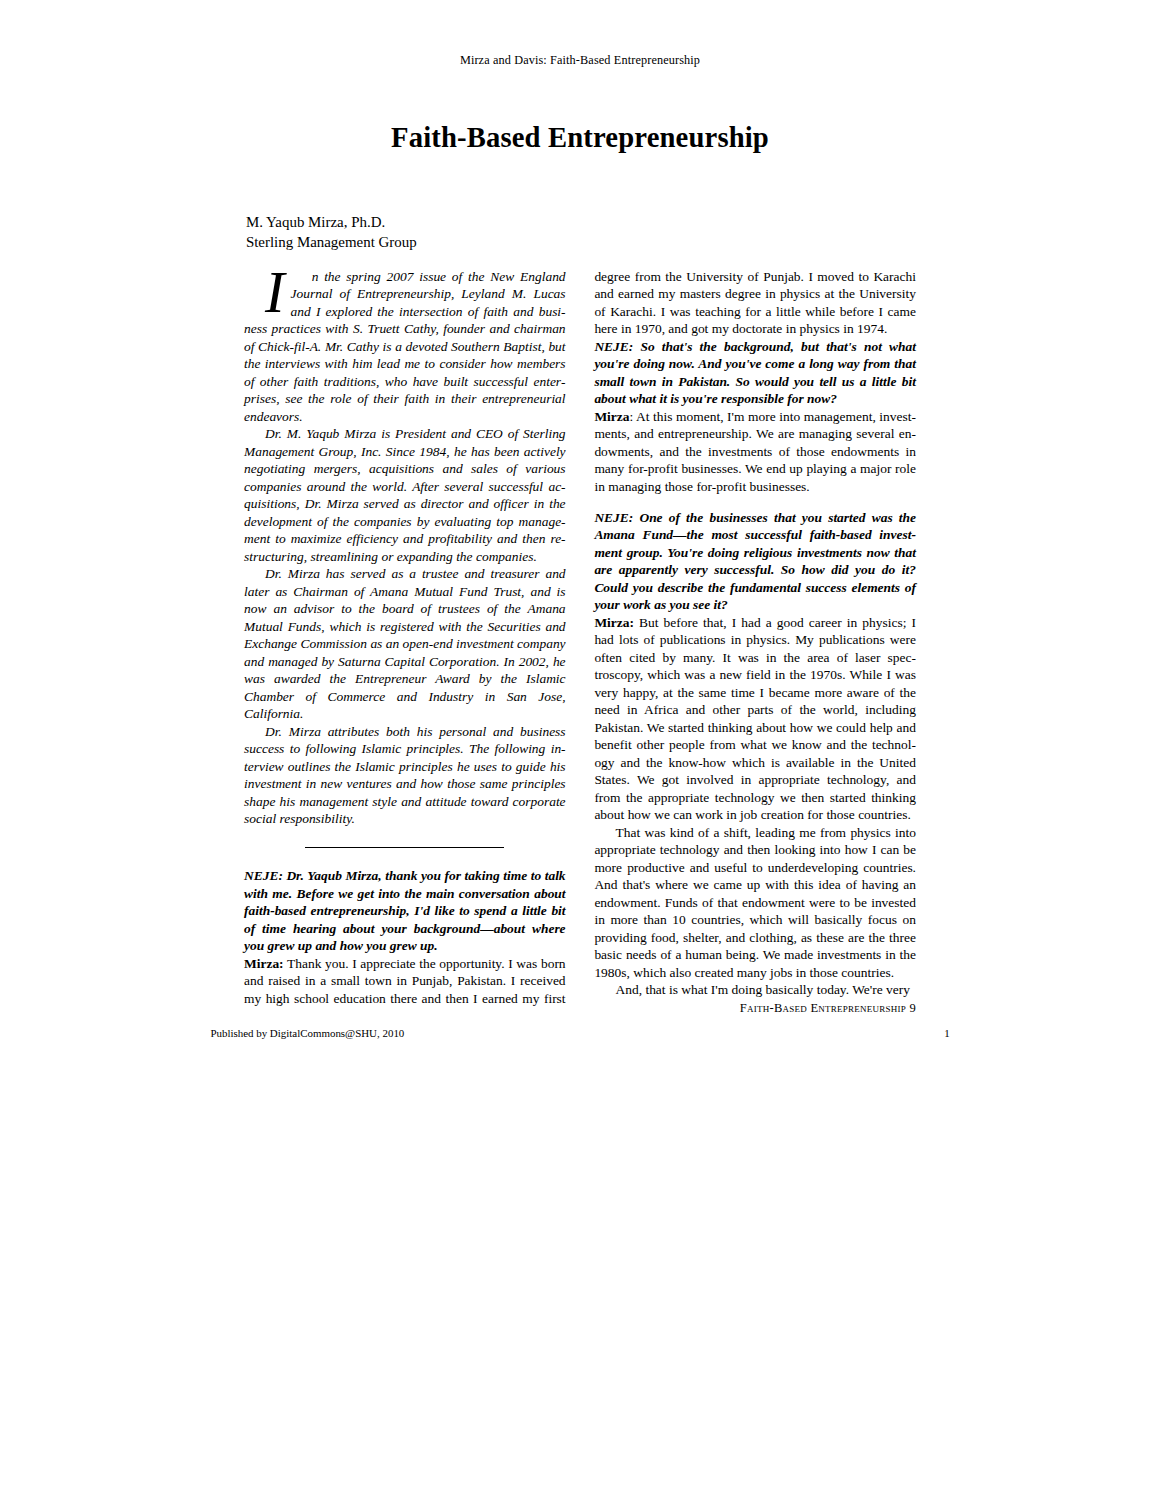Mirza and Davis: Faith-Based Entrepreneurship
Faith-Based Entrepreneurship
M. Yaqub Mirza, Ph.D. Sterling Management Group
In the spring 2007 issue of the New England Journal of Entrepreneurship, Leyland M. Lucas and I explored the intersection of faith and business practices with S. Truett Cathy, founder and chairman of Chick-fil-A. Mr. Cathy is a devoted Southern Baptist, but the interviews with him lead me to consider how members of other faith traditions, who have built successful enterprises, see the role of their faith in their entrepreneurial endeavors.
Dr. M. Yaqub Mirza is President and CEO of Sterling Management Group, Inc. Since 1984, he has been actively negotiating mergers, acquisitions and sales of various companies around the world. After several successful acquisitions, Dr. Mirza served as director and officer in the development of the companies by evaluating top management to maximize efficiency and profitability and then restructuring, streamlining or expanding the companies.
Dr. Mirza has served as a trustee and treasurer and later as Chairman of Amana Mutual Fund Trust, and is now an advisor to the board of trustees of the Amana Mutual Funds, which is registered with the Securities and Exchange Commission as an open-end investment company and managed by Saturna Capital Corporation. In 2002, he was awarded the Entrepreneur Award by the Islamic Chamber of Commerce and Industry in San Jose, California.
Dr. Mirza attributes both his personal and business success to following Islamic principles. The following interview outlines the Islamic principles he uses to guide his investment in new ventures and how those same principles shape his management style and attitude toward corporate social responsibility.
NEJE: Dr. Yaqub Mirza, thank you for taking time to talk with me. Before we get into the main conversation about faith-based entrepreneurship, I'd like to spend a little bit of time hearing about your background—about where you grew up and how you grew up.
Mirza: Thank you. I appreciate the opportunity. I was born and raised in a small town in Punjab, Pakistan. I received my high school education there and then I earned my first degree from the University of Punjab. I moved to Karachi and earned my masters degree in physics at the University of Karachi. I was teaching for a little while before I came here in 1970, and got my doctorate in physics in 1974.
NEJE: So that's the background, but that's not what you're doing now. And you've come a long way from that small town in Pakistan. So would you tell us a little bit about what it is you're responsible for now?
Mirza: At this moment, I'm more into management, investments, and entrepreneurship. We are managing several endowments, and the investments of those endowments in many for-profit businesses. We end up playing a major role in managing those for-profit businesses.
NEJE: One of the businesses that you started was the Amana Fund—the most successful faith-based investment group. You're doing religious investments now that are apparently very successful. So how did you do it? Could you describe the fundamental success elements of your work as you see it?
Mirza: But before that, I had a good career in physics; I had lots of publications in physics. My publications were often cited by many. It was in the area of laser spectroscopy, which was a new field in the 1970s. While I was very happy, at the same time I became more aware of the need in Africa and other parts of the world, including Pakistan. We started thinking about how we could help and benefit other people from what we know and the technology and the know-how which is available in the United States. We got involved in appropriate technology, and from the appropriate technology we then started thinking about how we can work in job creation for those countries.
That was kind of a shift, leading me from physics into appropriate technology and then looking into how I can be more productive and useful to underdeveloping countries. And that's where we came up with this idea of having an endowment. Funds of that endowment were to be invested in more than 10 countries, which will basically focus on providing food, shelter, and clothing, as these are the three basic needs of a human being. We made investments in the 1980s, which also created many jobs in those countries.
And, that is what I'm doing basically today. We're very
Faith-Based Entrepreneurship 9
Published by DigitalCommons@SHU, 2010 1